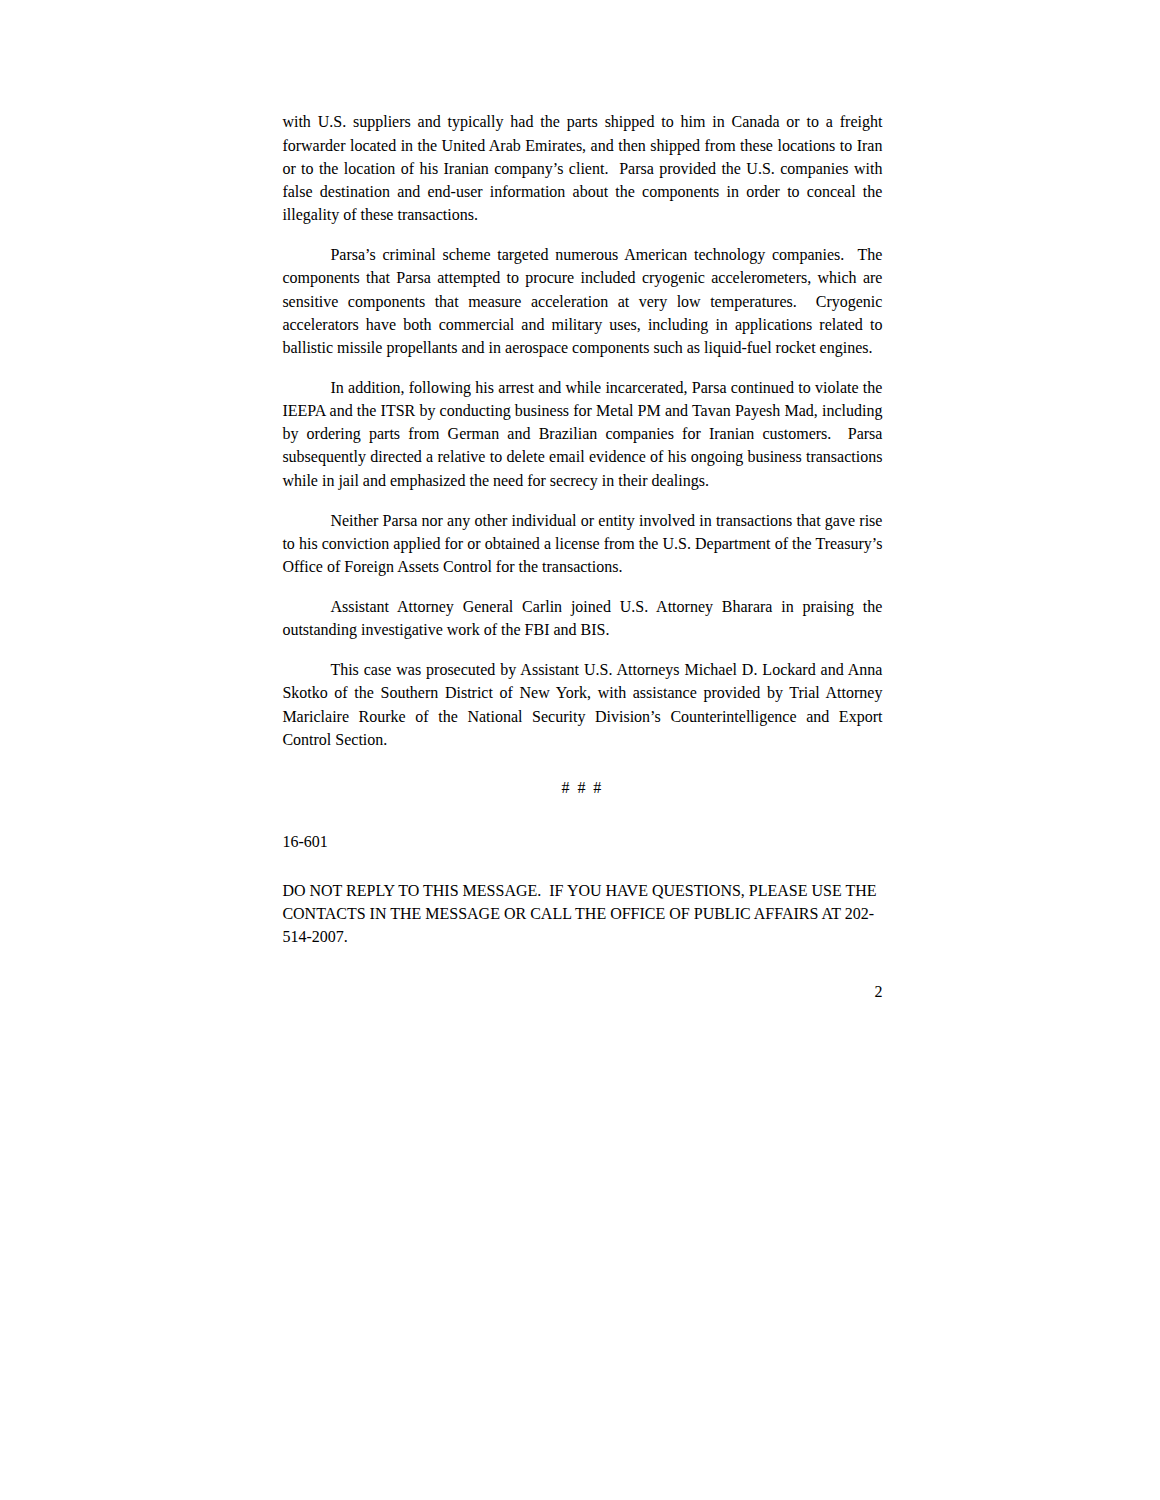with U.S. suppliers and typically had the parts shipped to him in Canada or to a freight forwarder located in the United Arab Emirates, and then shipped from these locations to Iran or to the location of his Iranian company’s client. Parsa provided the U.S. companies with false destination and end-user information about the components in order to conceal the illegality of these transactions.
Parsa’s criminal scheme targeted numerous American technology companies. The components that Parsa attempted to procure included cryogenic accelerometers, which are sensitive components that measure acceleration at very low temperatures. Cryogenic accelerators have both commercial and military uses, including in applications related to ballistic missile propellants and in aerospace components such as liquid-fuel rocket engines.
In addition, following his arrest and while incarcerated, Parsa continued to violate the IEEPA and the ITSR by conducting business for Metal PM and Tavan Payesh Mad, including by ordering parts from German and Brazilian companies for Iranian customers. Parsa subsequently directed a relative to delete email evidence of his ongoing business transactions while in jail and emphasized the need for secrecy in their dealings.
Neither Parsa nor any other individual or entity involved in transactions that gave rise to his conviction applied for or obtained a license from the U.S. Department of the Treasury’s Office of Foreign Assets Control for the transactions.
Assistant Attorney General Carlin joined U.S. Attorney Bharara in praising the outstanding investigative work of the FBI and BIS.
This case was prosecuted by Assistant U.S. Attorneys Michael D. Lockard and Anna Skotko of the Southern District of New York, with assistance provided by Trial Attorney Mariclaire Rourke of the National Security Division’s Counterintelligence and Export Control Section.
# # #
16-601
DO NOT REPLY TO THIS MESSAGE. IF YOU HAVE QUESTIONS, PLEASE USE THE CONTACTS IN THE MESSAGE OR CALL THE OFFICE OF PUBLIC AFFAIRS AT 202-514-2007.
2